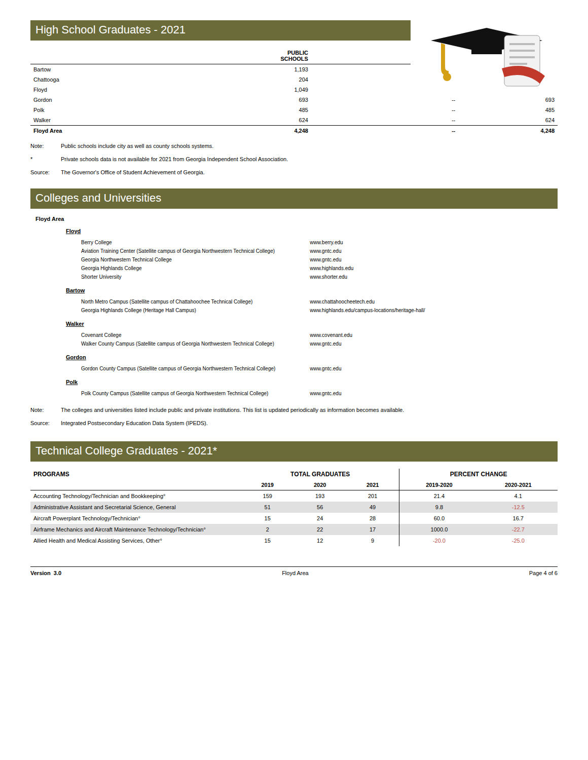High School Graduates - 2021
| | PUBLIC SCHOOLS | PRIVATE SCHOOLS* | TOTAL |
| --- | --- | --- | --- |
| Bartow | 1,193 | -- | 1,193 |
| Chattooga | 204 | -- | 204 |
| Floyd | 1,049 | -- | 1,049 |
| Gordon | 693 | -- | 693 |
| Polk | 485 | -- | 485 |
| Walker | 624 | -- | 624 |
| Floyd Area | 4,248 | -- | 4,248 |
Note: Public schools include city as well as county schools systems.
*Private schools data is not available for 2021 from Georgia Independent School Association.
Source: The Governor's Office of Student Achievement of Georgia.
Colleges and Universities
Floyd Area
Floyd
| Berry College | www.berry.edu |
| Aviation Training Center (Satellite campus of Georgia Northwestern Technical College) | www.gntc.edu |
| Georgia Northwestern Technical College | www.gntc.edu |
| Georgia Highlands College | www.highlands.edu |
| Shorter University | www.shorter.edu |
Bartow
| North Metro Campus (Satellite campus of Chattahoochee Technical College) | www.chattahoocheetech.edu |
| Georgia Highlands College (Heritage Hall Campus) | www.highlands.edu/campus-locations/heritage-hall/ |
Walker
| Covenant College | www.covenant.edu |
| Walker County Campus (Satellite campus of Georgia Northwestern Technical College) | www.gntc.edu |
Gordon
| Gordon County Campus (Satellite campus of Georgia Northwestern Technical College) | www.gntc.edu |
Polk
| Polk County Campus (Satellite campus of Georgia Northwestern Technical College) | www.gntc.edu |
Note: The colleges and universities listed include public and private institutions. This list is updated periodically as information becomes available.
Source: Integrated Postsecondary Education Data System (IPEDS).
Technical College Graduates - 2021*
| PROGRAMS | TOTAL GRADUATES | PERCENT CHANGE |
| --- | --- | --- |
| | 2019 | 2020 | 2021 | 2019-2020 | 2020-2021 |
| Accounting Technology/Technician and Bookkeeping° | 159 | 193 | 201 | 21.4 | 4.1 |
| Administrative Assistant and Secretarial Science, General | 51 | 56 | 49 | 9.8 | -12.5 |
| Aircraft Powerplant Technology/Technician° | 15 | 24 | 28 | 60.0 | 16.7 |
| Airframe Mechanics and Aircraft Maintenance Technology/Technician° | 2 | 22 | 17 | 1000.0 | -22.7 |
| Allied Health and Medical Assisting Services, Other° | 15 | 12 | 9 | -20.0 | -25.0 |
Version 3.0
Floyd Area
Page 4 of 6